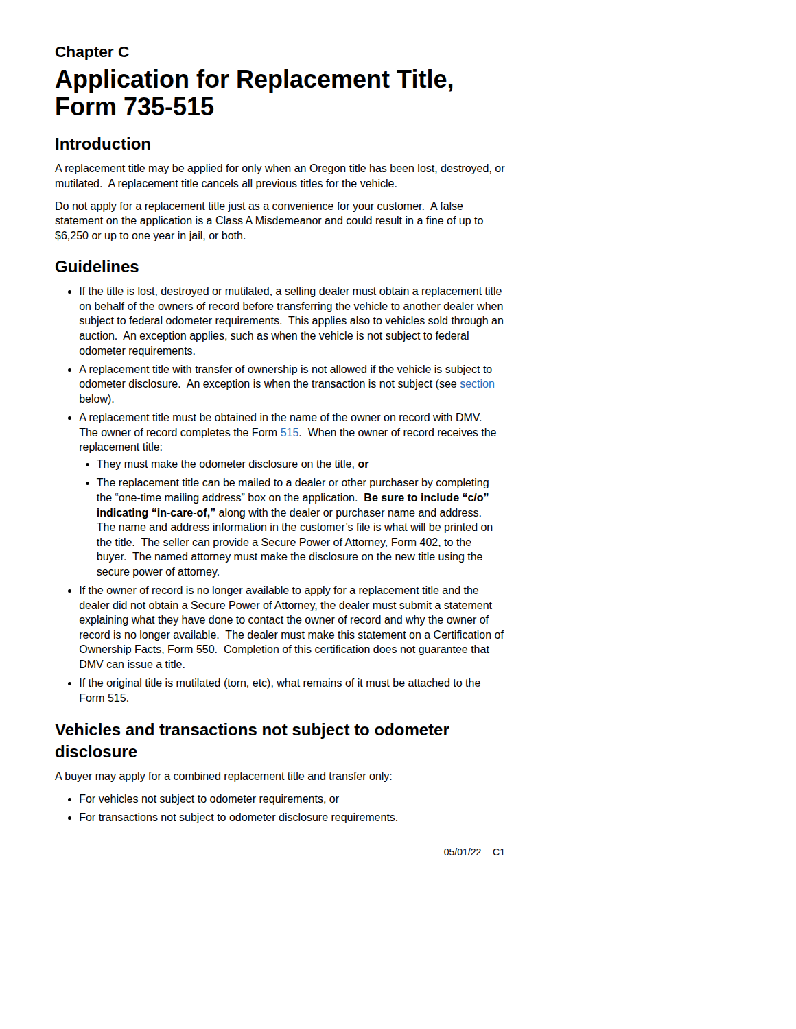Chapter C
Application for Replacement Title, Form 735-515
Introduction
A replacement title may be applied for only when an Oregon title has been lost, destroyed, or mutilated. A replacement title cancels all previous titles for the vehicle.
Do not apply for a replacement title just as a convenience for your customer. A false statement on the application is a Class A Misdemeanor and could result in a fine of up to $6,250 or up to one year in jail, or both.
Guidelines
If the title is lost, destroyed or mutilated, a selling dealer must obtain a replacement title on behalf of the owners of record before transferring the vehicle to another dealer when subject to federal odometer requirements. This applies also to vehicles sold through an auction. An exception applies, such as when the vehicle is not subject to federal odometer requirements.
A replacement title with transfer of ownership is not allowed if the vehicle is subject to odometer disclosure. An exception is when the transaction is not subject (see section below).
A replacement title must be obtained in the name of the owner on record with DMV. The owner of record completes the Form 515. When the owner of record receives the replacement title:
They must make the odometer disclosure on the title, or
The replacement title can be mailed to a dealer or other purchaser by completing the “one-time mailing address” box on the application. Be sure to include “c/o” indicating “in-care-of,” along with the dealer or purchaser name and address. The name and address information in the customer’s file is what will be printed on the title. The seller can provide a Secure Power of Attorney, Form 402, to the buyer. The named attorney must make the disclosure on the new title using the secure power of attorney.
If the owner of record is no longer available to apply for a replacement title and the dealer did not obtain a Secure Power of Attorney, the dealer must submit a statement explaining what they have done to contact the owner of record and why the owner of record is no longer available. The dealer must make this statement on a Certification of Ownership Facts, Form 550. Completion of this certification does not guarantee that DMV can issue a title.
If the original title is mutilated (torn, etc), what remains of it must be attached to the Form 515.
Vehicles and transactions not subject to odometer disclosure
A buyer may apply for a combined replacement title and transfer only:
For vehicles not subject to odometer requirements, or
For transactions not subject to odometer disclosure requirements.
05/01/22C1